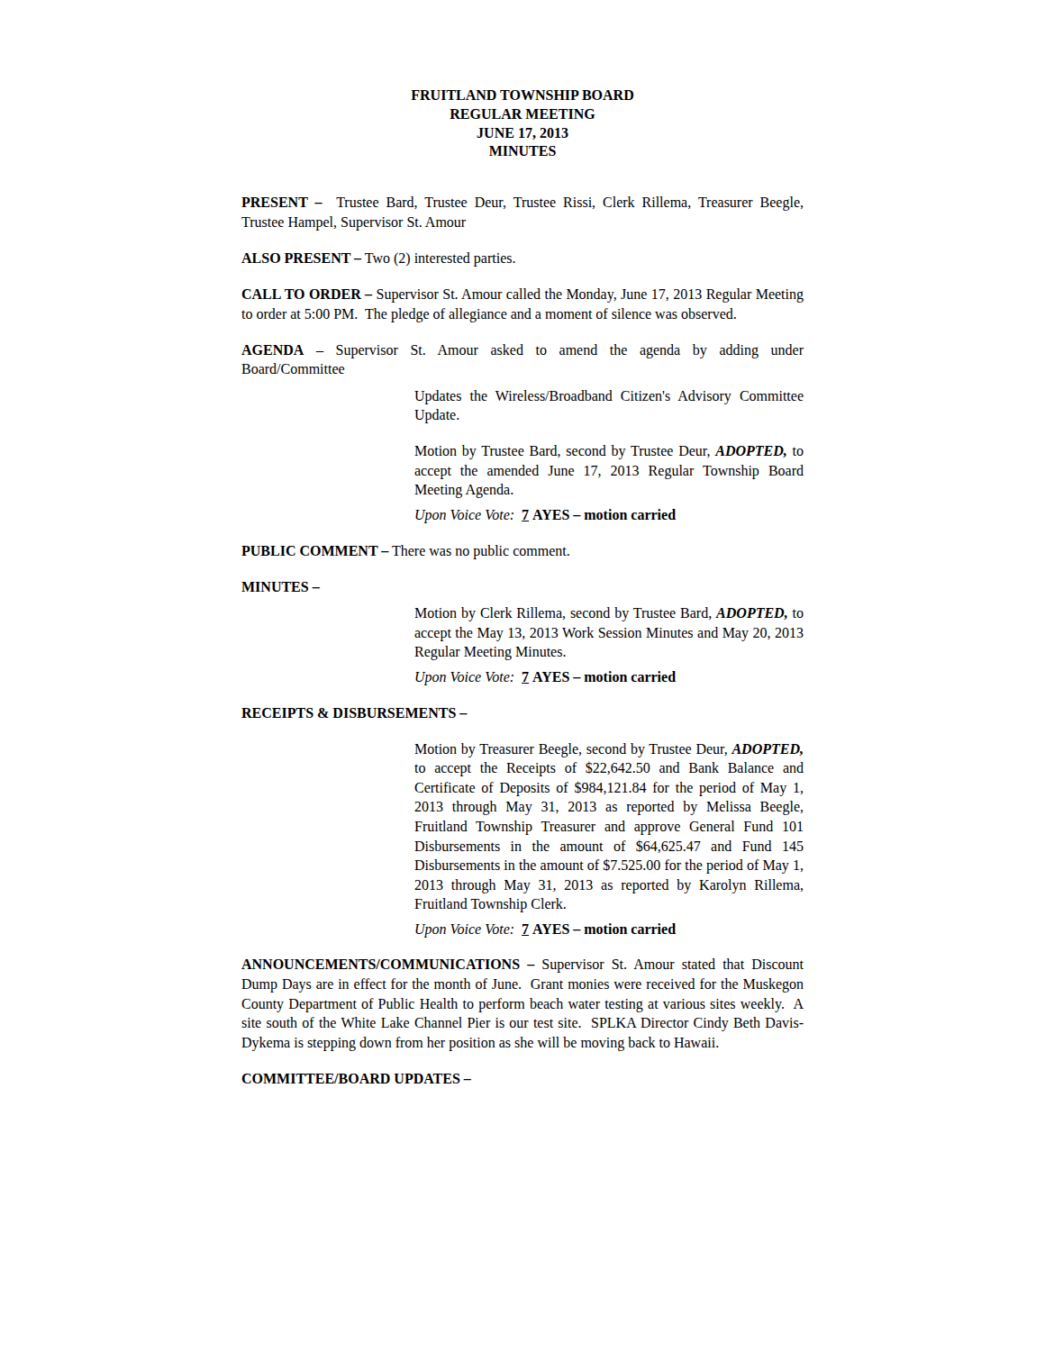FRUITLAND TOWNSHIP BOARD
REGULAR MEETING
JUNE 17, 2013
MINUTES
PRESENT – Trustee Bard, Trustee Deur, Trustee Rissi, Clerk Rillema, Treasurer Beegle, Trustee Hampel, Supervisor St. Amour
ALSO PRESENT – Two (2) interested parties.
CALL TO ORDER – Supervisor St. Amour called the Monday, June 17, 2013 Regular Meeting to order at 5:00 PM. The pledge of allegiance and a moment of silence was observed.
AGENDA – Supervisor St. Amour asked to amend the agenda by adding under Board/Committee
Updates the Wireless/Broadband Citizen's Advisory Committee Update.
Motion by Trustee Bard, second by Trustee Deur, ADOPTED, to accept the amended June 17, 2013 Regular Township Board Meeting Agenda.
Upon Voice Vote: 7 AYES – motion carried
PUBLIC COMMENT – There was no public comment.
MINUTES –
Motion by Clerk Rillema, second by Trustee Bard, ADOPTED, to accept the May 13, 2013 Work Session Minutes and May 20, 2013 Regular Meeting Minutes.
Upon Voice Vote: 7 AYES – motion carried
RECEIPTS & DISBURSEMENTS –
Motion by Treasurer Beegle, second by Trustee Deur, ADOPTED, to accept the Receipts of $22,642.50 and Bank Balance and Certificate of Deposits of $984,121.84 for the period of May 1, 2013 through May 31, 2013 as reported by Melissa Beegle, Fruitland Township Treasurer and approve General Fund 101 Disbursements in the amount of $64,625.47 and Fund 145 Disbursements in the amount of $7.525.00 for the period of May 1, 2013 through May 31, 2013 as reported by Karolyn Rillema, Fruitland Township Clerk.
Upon Voice Vote: 7 AYES – motion carried
ANNOUNCEMENTS/COMMUNICATIONS – Supervisor St. Amour stated that Discount Dump Days are in effect for the month of June. Grant monies were received for the Muskegon County Department of Public Health to perform beach water testing at various sites weekly. A site south of the White Lake Channel Pier is our test site. SPLKA Director Cindy Beth Davis-Dykema is stepping down from her position as she will be moving back to Hawaii.
COMMITTEE/BOARD UPDATES –